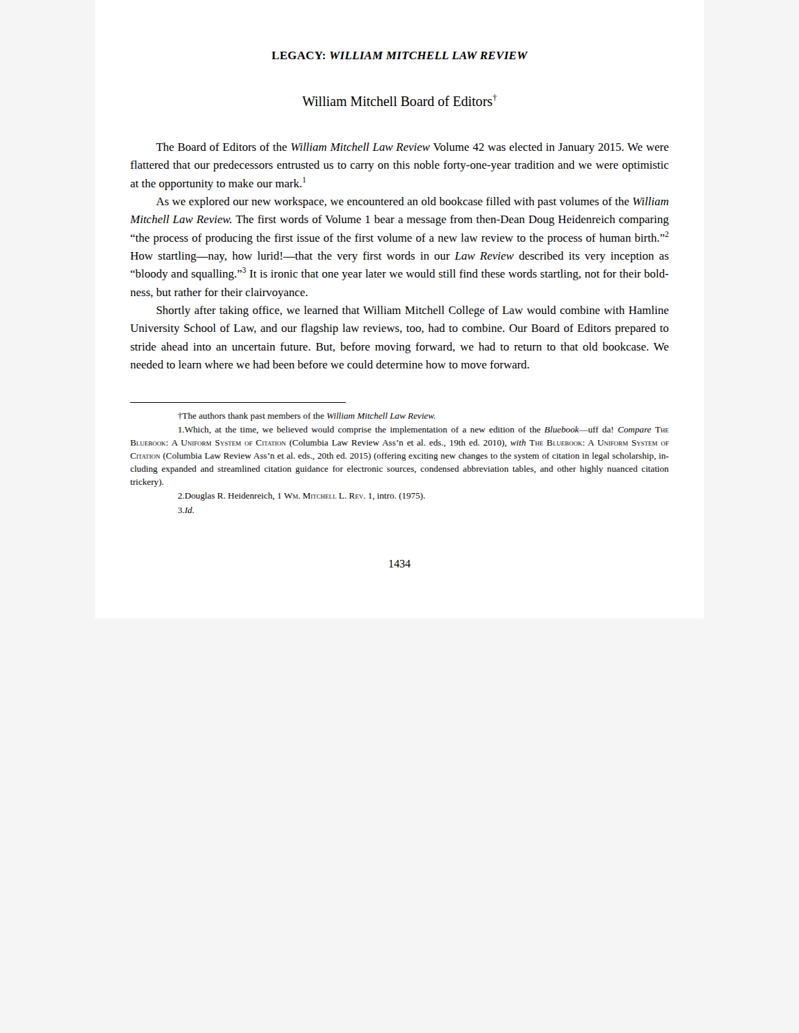Legacy: William Mitchell Law Review
William Mitchell Board of Editors†
The Board of Editors of the William Mitchell Law Review Volume 42 was elected in January 2015. We were flattered that our predecessors entrusted us to carry on this noble forty-one-year tradition and we were optimistic at the opportunity to make our mark.1
As we explored our new workspace, we encountered an old bookcase filled with past volumes of the William Mitchell Law Review. The first words of Volume 1 bear a message from then-Dean Doug Heidenreich comparing “the process of producing the first issue of the first volume of a new law review to the process of human birth.”2 How startling—nay, how lurid!—that the very first words in our Law Review described its very inception as “bloody and squalling.”3 It is ironic that one year later we would still find these words startling, not for their boldness, but rather for their clairvoyance.
Shortly after taking office, we learned that William Mitchell College of Law would combine with Hamline University School of Law, and our flagship law reviews, too, had to combine. Our Board of Editors prepared to stride ahead into an uncertain future. But, before moving forward, we had to return to that old bookcase. We needed to learn where we had been before we could determine how to move forward.
†The authors thank past members of the William Mitchell Law Review.
1. Which, at the time, we believed would comprise the implementation of a new edition of the Bluebook—uff da! Compare The Bluebook: A Uniform System of Citation (Columbia Law Review Ass’n et al. eds., 19th ed. 2010), with The Bluebook: A Uniform System of Citation (Columbia Law Review Ass’n et al. eds., 20th ed. 2015) (offering exciting new changes to the system of citation in legal scholarship, including expanded and streamlined citation guidance for electronic sources, condensed abbreviation tables, and other highly nuanced citation trickery).
2. Douglas R. Heidenreich, 1 Wm. Mitchell L. Rev. 1, intro. (1975).
3. Id.
1434